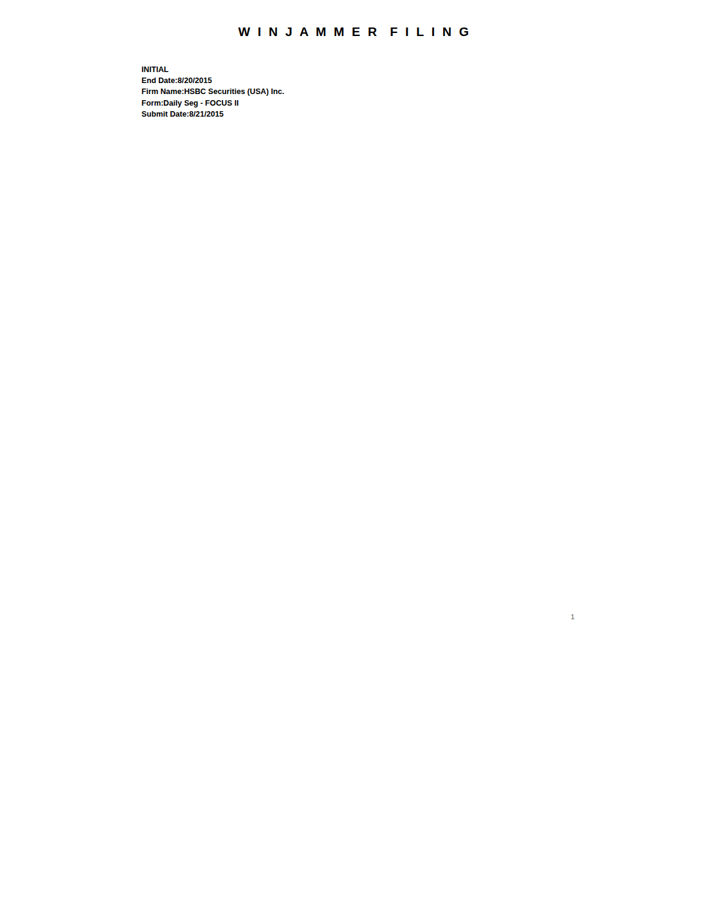W I N J A M M E R F I L I N G
INITIAL
End Date:8/20/2015
Firm Name:HSBC Securities (USA) Inc.
Form:Daily Seg - FOCUS II
Submit Date:8/21/2015
1